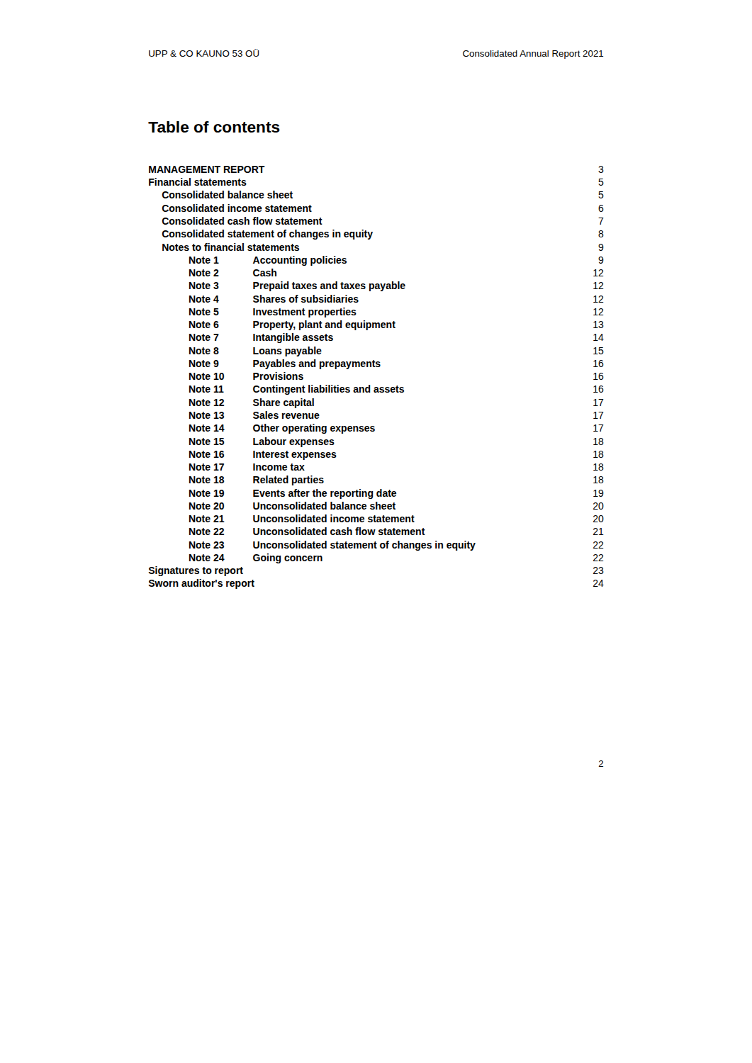UPP & CO KAUNO 53 OÜ Consolidated Annual Report 2021
Table of contents
| MANAGEMENT REPORT | 3 |
| Financial statements | 5 |
| Consolidated balance sheet | 5 |
| Consolidated income statement | 6 |
| Consolidated cash flow statement | 7 |
| Consolidated statement of changes in equity | 8 |
| Notes to financial statements | 9 |
| Note 1 | Accounting policies | 9 |
| Note 2 | Cash | 12 |
| Note 3 | Prepaid taxes and taxes payable | 12 |
| Note 4 | Shares of subsidiaries | 12 |
| Note 5 | Investment properties | 12 |
| Note 6 | Property, plant and equipment | 13 |
| Note 7 | Intangible assets | 14 |
| Note 8 | Loans payable | 15 |
| Note 9 | Payables and prepayments | 16 |
| Note 10 | Provisions | 16 |
| Note 11 | Contingent liabilities and assets | 16 |
| Note 12 | Share capital | 17 |
| Note 13 | Sales revenue | 17 |
| Note 14 | Other operating expenses | 17 |
| Note 15 | Labour expenses | 18 |
| Note 16 | Interest expenses | 18 |
| Note 17 | Income tax | 18 |
| Note 18 | Related parties | 18 |
| Note 19 | Events after the reporting date | 19 |
| Note 20 | Unconsolidated balance sheet | 20 |
| Note 21 | Unconsolidated income statement | 20 |
| Note 22 | Unconsolidated cash flow statement | 21 |
| Note 23 | Unconsolidated statement of changes in equity | 22 |
| Note 24 | Going concern | 22 |
| Signatures to report | 23 |
| Sworn auditor's report | 24 |
2